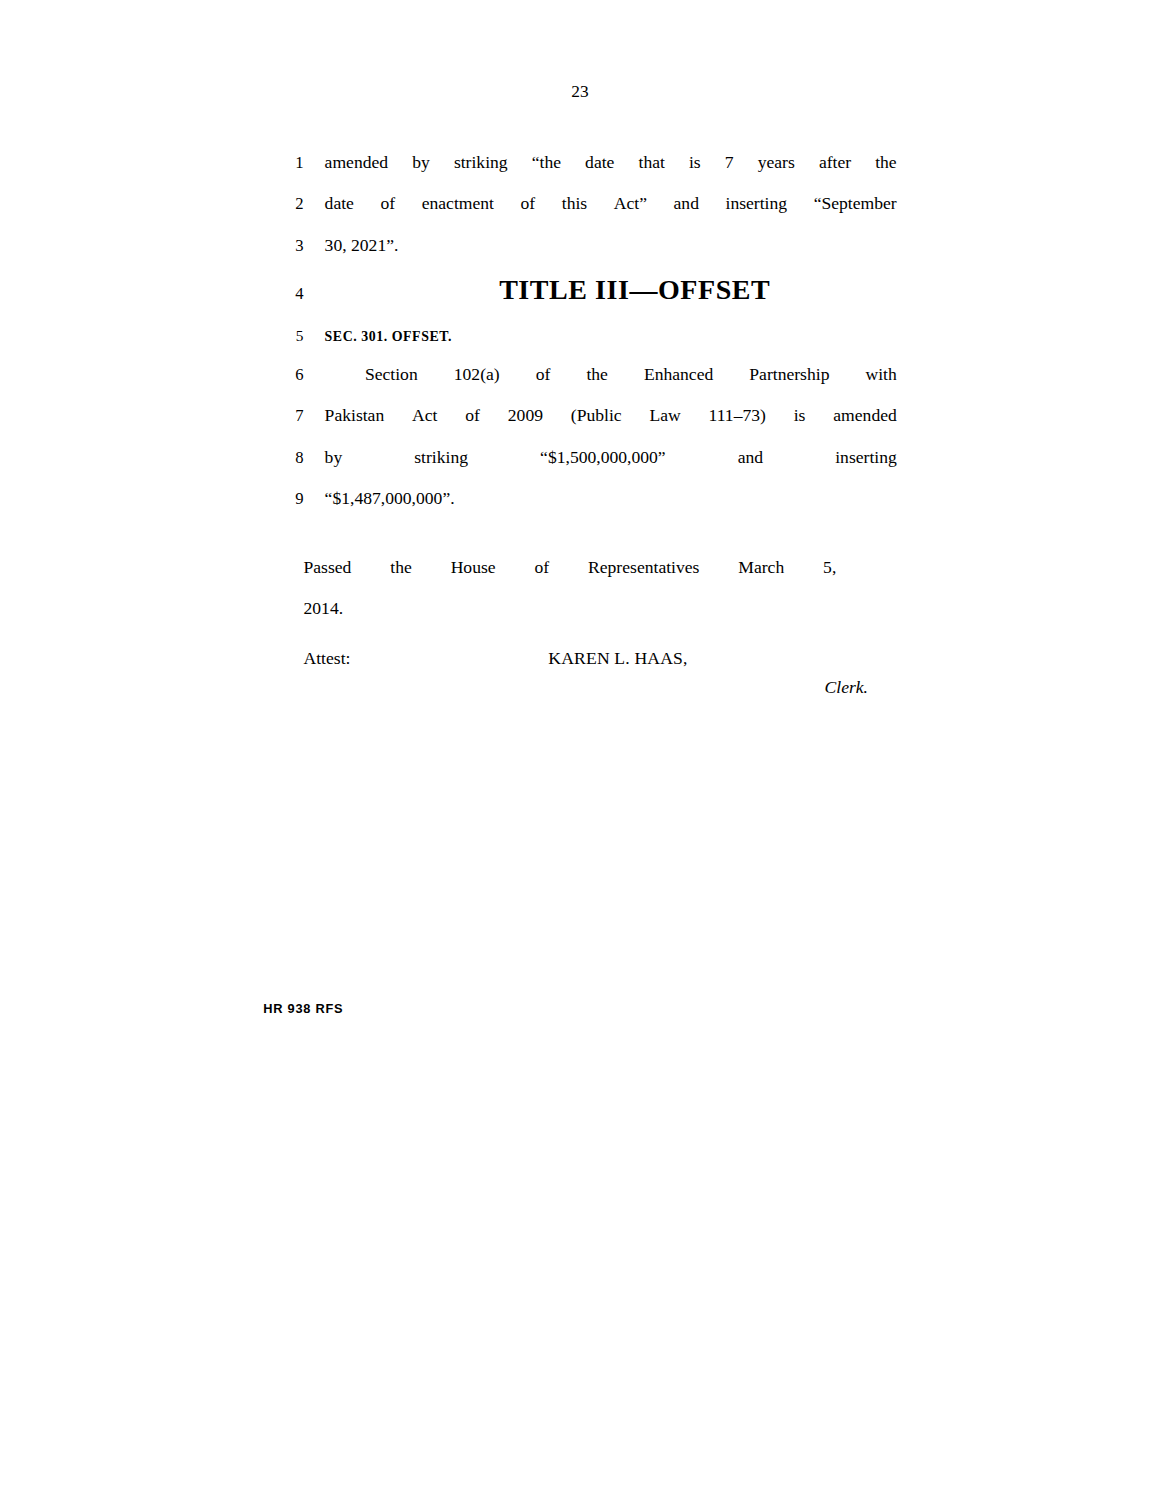23
1
amended by striking“the date that is 7 years after the
2
date of enactment of this Act”and inserting“September
3
30, 2021”.
4
TITLE III—OFFSET
5
SEC. 301. OFFSET.
6
Section 102(a) of the Enhanced Partnership with
7
Pakistan Act of 2009(Public Law 111–73) is amended
8
by striking“$1,500,000,000”and inserting
9
“$1,487,000,000”.
Passed the House of Representatives March 5,
2014.
Attest:
KAREN L. HAAS,
Clerk.
HR 938 RFS